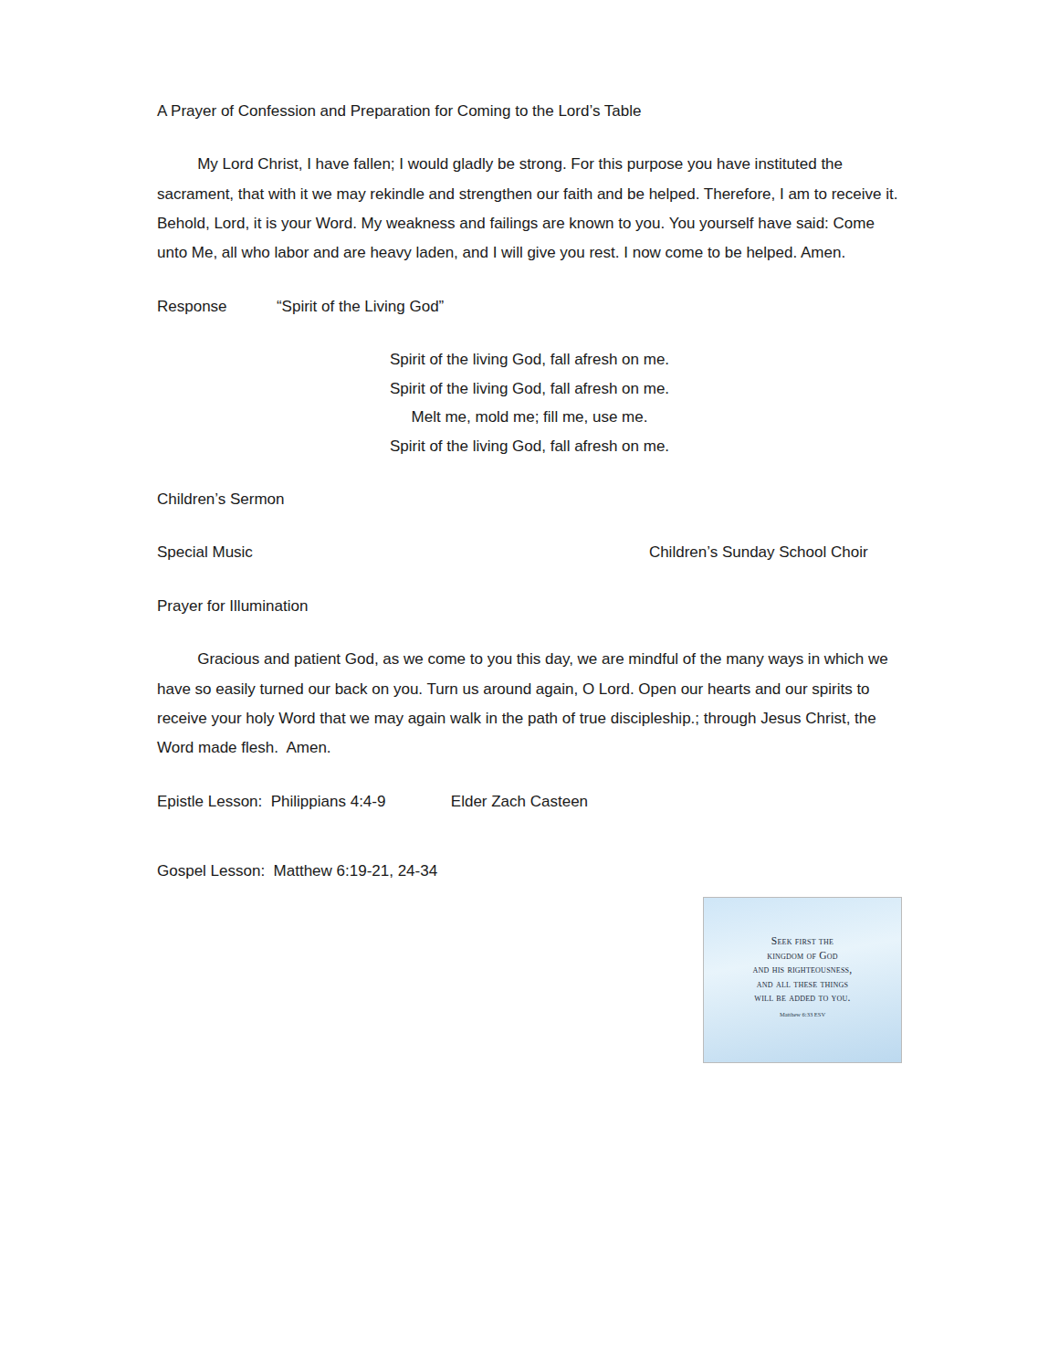A Prayer of Confession and Preparation for Coming to the Lord’s Table
My Lord Christ, I have fallen; I would gladly be strong. For this purpose you have instituted the sacrament, that with it we may rekindle and strengthen our faith and be helped. Therefore, I am to receive it. Behold, Lord, it is your Word. My weakness and failings are known to you. You yourself have said: Come unto Me, all who labor and are heavy laden, and I will give you rest. I now come to be helped. Amen.
Response “Spirit of the Living God”
Spirit of the living God, fall afresh on me.
Spirit of the living God, fall afresh on me.
Melt me, mold me; fill me, use me.
Spirit of the living God, fall afresh on me.
Children’s Sermon
Special Music Children’s Sunday School Choir
Prayer for Illumination
Gracious and patient God, as we come to you this day, we are mindful of the many ways in which we have so easily turned our back on you. Turn us around again, O Lord. Open our hearts and our spirits to receive your holy Word that we may again walk in the path of true discipleship.; through Jesus Christ, the Word made flesh. Amen.
Epistle Lesson: Philippians 4:4-9 Elder Zach Casteen
Gospel Lesson: Matthew 6:19-21, 24-34
Seek first the
kingdom of God
and his righteousness,
and all these things
will be added to you.
Matthew 6:33 ESV